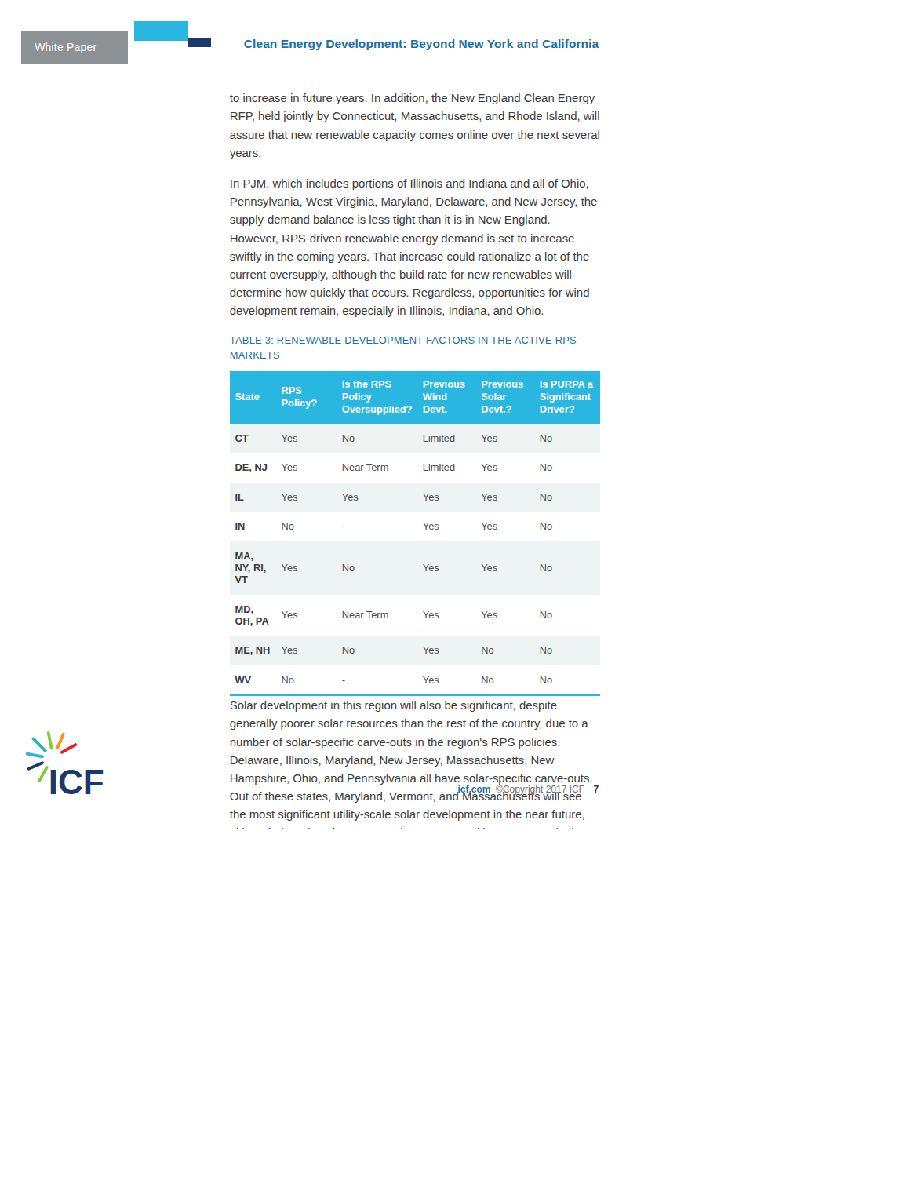White Paper
Clean Energy Development: Beyond New York and California
to increase in future years. In addition, the New England Clean Energy RFP, held jointly by Connecticut, Massachusetts, and Rhode Island, will assure that new renewable capacity comes online over the next several years.
In PJM, which includes portions of Illinois and Indiana and all of Ohio, Pennsylvania, West Virginia, Maryland, Delaware, and New Jersey, the supply-demand balance is less tight than it is in New England. However, RPS-driven renewable energy demand is set to increase swiftly in the coming years. That increase could rationalize a lot of the current oversupply, although the build rate for new renewables will determine how quickly that occurs. Regardless, opportunities for wind development remain, especially in Illinois, Indiana, and Ohio.
TABLE 3: RENEWABLE DEVELOPMENT FACTORS IN THE ACTIVE RPS MARKETS
| State | RPS Policy? | Is the RPS Policy Oversupplied? | Previous Wind Devt. | Previous Solar Devt.? | Is PURPA a Significant Driver? |
| --- | --- | --- | --- | --- | --- |
| CT | Yes | No | Limited | Yes | No |
| DE, NJ | Yes | Near Term | Limited | Yes | No |
| IL | Yes | Yes | Yes | Yes | No |
| IN | No | - | Yes | Yes | No |
| MA, NY, RI, VT | Yes | No | Yes | Yes | No |
| MD, OH, PA | Yes | Near Term | Yes | Yes | No |
| ME, NH | Yes | No | Yes | No | No |
| WV | No | - | Yes | No | No |
Solar development in this region will also be significant, despite generally poorer solar resources than the rest of the country, due to a number of solar-specific carve-outs in the region's RPS policies. Delaware, Illinois, Maryland, New Jersey, Massachusetts, New Hampshire, Ohio, and Pennsylvania all have solar-specific carve-outs. Out of these states, Maryland, Vermont, and Massachusetts will see the most significant utility-scale solar development in the near future, although there is at least one project announced in every state in the region.
icf.com ©Copyright 2017 ICF7
ICF